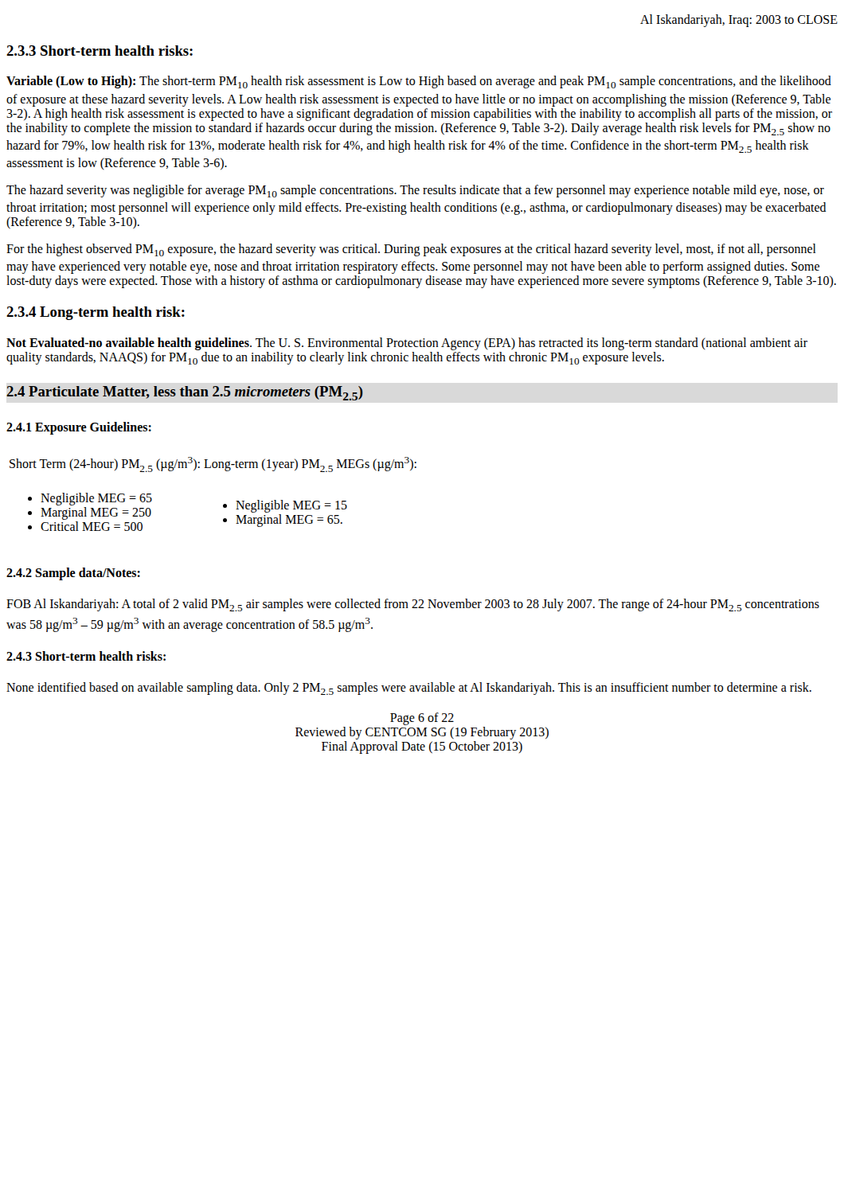Al Iskandariyah, Iraq: 2003 to CLOSE
2.3.3 Short-term health risks:
Variable (Low to High): The short-term PM10 health risk assessment is Low to High based on average and peak PM10 sample concentrations, and the likelihood of exposure at these hazard severity levels. A Low health risk assessment is expected to have little or no impact on accomplishing the mission (Reference 9, Table 3-2). A high health risk assessment is expected to have a significant degradation of mission capabilities with the inability to accomplish all parts of the mission, or the inability to complete the mission to standard if hazards occur during the mission. (Reference 9, Table 3-2). Daily average health risk levels for PM2.5 show no hazard for 79%, low health risk for 13%, moderate health risk for 4%, and high health risk for 4% of the time. Confidence in the short-term PM2.5 health risk assessment is low (Reference 9, Table 3-6).
The hazard severity was negligible for average PM10 sample concentrations. The results indicate that a few personnel may experience notable mild eye, nose, or throat irritation; most personnel will experience only mild effects. Pre-existing health conditions (e.g., asthma, or cardiopulmonary diseases) may be exacerbated (Reference 9, Table 3-10).
For the highest observed PM10 exposure, the hazard severity was critical. During peak exposures at the critical hazard severity level, most, if not all, personnel may have experienced very notable eye, nose and throat irritation respiratory effects. Some personnel may not have been able to perform assigned duties. Some lost-duty days were expected. Those with a history of asthma or cardiopulmonary disease may have experienced more severe symptoms (Reference 9, Table 3-10).
2.3.4 Long-term health risk:
Not Evaluated-no available health guidelines. The U. S. Environmental Protection Agency (EPA) has retracted its long-term standard (national ambient air quality standards, NAAQS) for PM10 due to an inability to clearly link chronic health effects with chronic PM10 exposure levels.
2.4 Particulate Matter, less than 2.5 micrometers (PM2.5)
2.4.1 Exposure Guidelines:
| Short Term (24-hour) PM 2.5 (µg/m 3 ): | Long-term (1year) PM 2.5 MEGs (µg/m 3 ): |
| Negligible MEG = 65 Marginal MEG = 250 Critical MEG = 500 | Negligible MEG = 15 Marginal MEG = 65. |
2.4.2 Sample data/Notes:
FOB Al Iskandariyah: A total of 2 valid PM2.5 air samples were collected from 22 November 2003 to 28 July 2007. The range of 24-hour PM2.5 concentrations was 58 µg/m3 – 59 µg/m3 with an average concentration of 58.5 µg/m3.
2.4.3 Short-term health risks:
None identified based on available sampling data. Only 2 PM2.5 samples were available at Al Iskandariyah. This is an insufficient number to determine a risk.
Page 6 of 22
Reviewed by CENTCOM SG (19 February 2013)
Final Approval Date (15 October 2013)